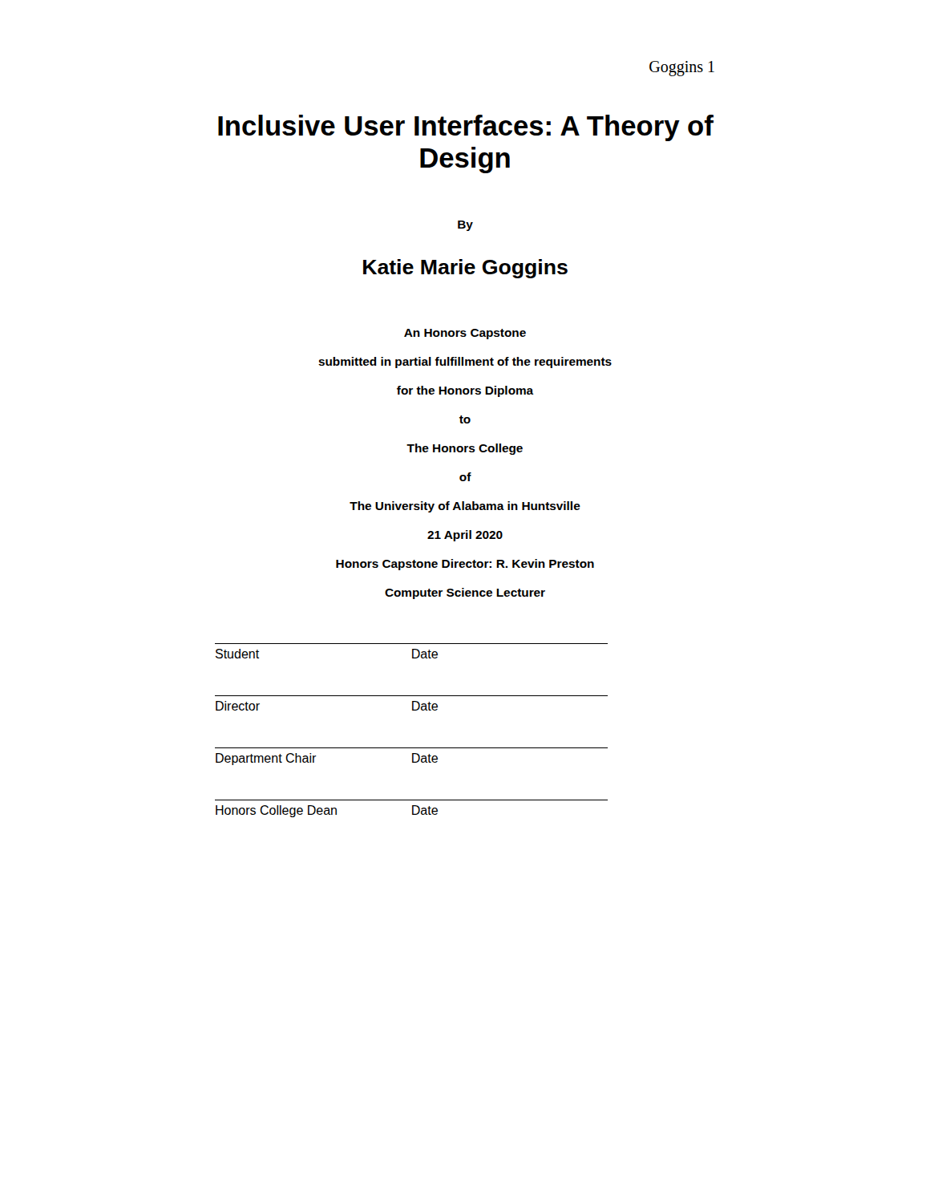Goggins 1
Inclusive User Interfaces: A Theory of Design
By
Katie Marie Goggins
An Honors Capstone
submitted in partial fulfillment of the requirements
for the Honors Diploma
to
The Honors College
of
The University of Alabama in Huntsville
21 April 2020
Honors Capstone Director: R. Kevin Preston
Computer Science Lecturer
Student Date
Director Date
Department Chair Date
Honors College Dean Date